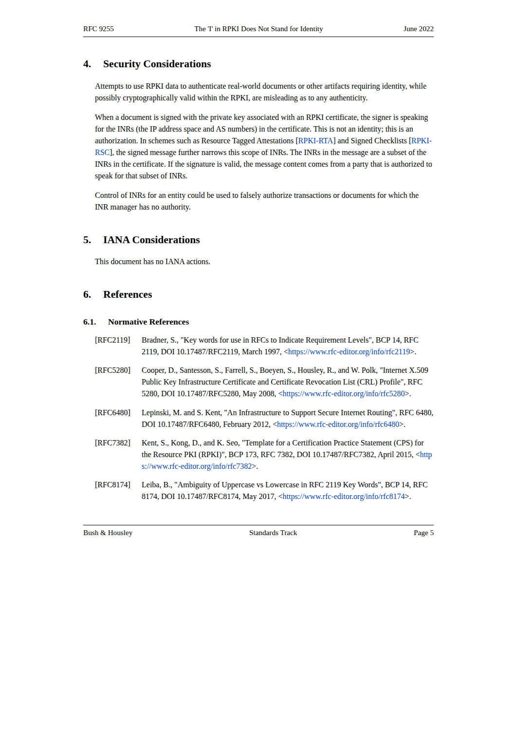RFC 9255
The 'I' in RPKI Does Not Stand for Identity
June 2022
4. Security Considerations
Attempts to use RPKI data to authenticate real-world documents or other artifacts requiring identity, while possibly cryptographically valid within the RPKI, are misleading as to any authenticity.
When a document is signed with the private key associated with an RPKI certificate, the signer is speaking for the INRs (the IP address space and AS numbers) in the certificate. This is not an identity; this is an authorization. In schemes such as Resource Tagged Attestations [RPKI-RTA] and Signed Checklists [RPKI-RSC], the signed message further narrows this scope of INRs. The INRs in the message are a subset of the INRs in the certificate. If the signature is valid, the message content comes from a party that is authorized to speak for that subset of INRs.
Control of INRs for an entity could be used to falsely authorize transactions or documents for which the INR manager has no authority.
5. IANA Considerations
This document has no IANA actions.
6. References
6.1. Normative References
[RFC2119]
Bradner, S., "Key words for use in RFCs to Indicate Requirement Levels", BCP 14, RFC 2119, DOI 10.17487/RFC2119, March 1997, <https://www.rfc-editor.org/info/rfc2119>.
[RFC5280]
Cooper, D., Santesson, S., Farrell, S., Boeyen, S., Housley, R., and W. Polk, "Internet X.509 Public Key Infrastructure Certificate and Certificate Revocation List (CRL) Profile", RFC 5280, DOI 10.17487/RFC5280, May 2008, <https://www.rfc-editor.org/info/rfc5280>.
[RFC6480]
Lepinski, M. and S. Kent, "An Infrastructure to Support Secure Internet Routing", RFC 6480, DOI 10.17487/RFC6480, February 2012, <https://www.rfc-editor.org/info/rfc6480>.
[RFC7382]
Kent, S., Kong, D., and K. Seo, "Template for a Certification Practice Statement (CPS) for the Resource PKI (RPKI)", BCP 173, RFC 7382, DOI 10.17487/RFC7382, April 2015, <https://www.rfc-editor.org/info/rfc7382>.
[RFC8174]
Leiba, B., "Ambiguity of Uppercase vs Lowercase in RFC 2119 Key Words", BCP 14, RFC 8174, DOI 10.17487/RFC8174, May 2017, <https://www.rfc-editor.org/info/rfc8174>.
Bush & Housley
Standards Track
Page 5